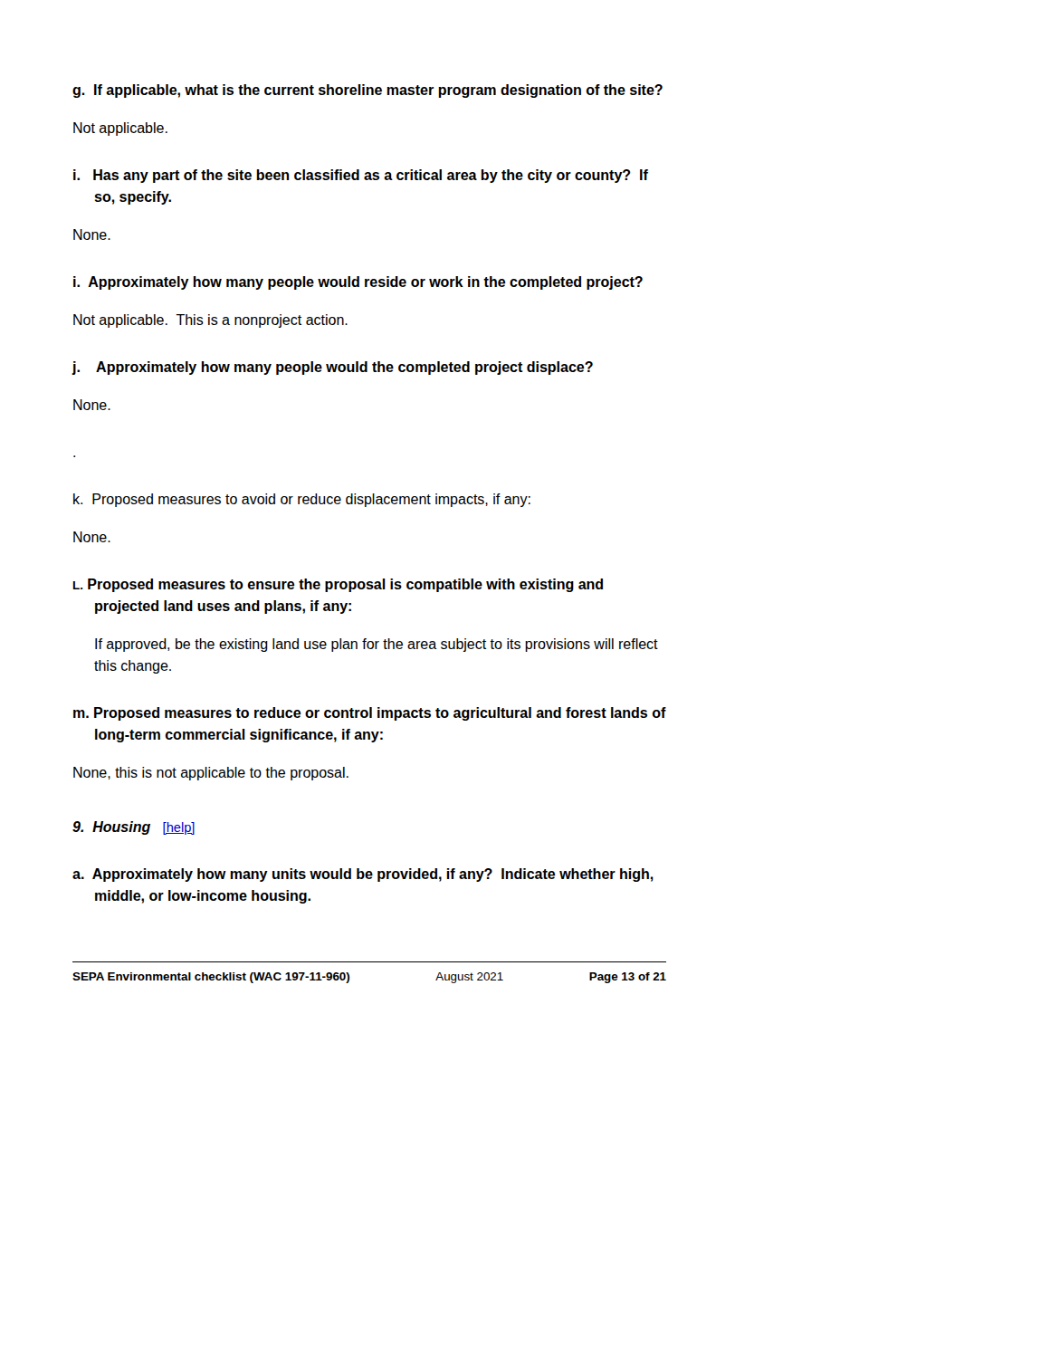g. If applicable, what is the current shoreline master program designation of the site?
Not applicable.
i. Has any part of the site been classified as a critical area by the city or county? If so, specify.
None.
i. Approximately how many people would reside or work in the completed project?
Not applicable. This is a nonproject action.
j. Approximately how many people would the completed project displace?
None.
.
k. Proposed measures to avoid or reduce displacement impacts, if any:
None.
L. Proposed measures to ensure the proposal is compatible with existing and projected land uses and plans, if any:
If approved, be the existing land use plan for the area subject to its provisions will reflect this change.
m. Proposed measures to reduce or control impacts to agricultural and forest lands of long-term commercial significance, if any:
None, this is not applicable to the proposal.
9. Housing [help]
a. Approximately how many units would be provided, if any? Indicate whether high, middle, or low-income housing.
SEPA Environmental checklist (WAC 197-11-960) August 2021 Page 13 of 21